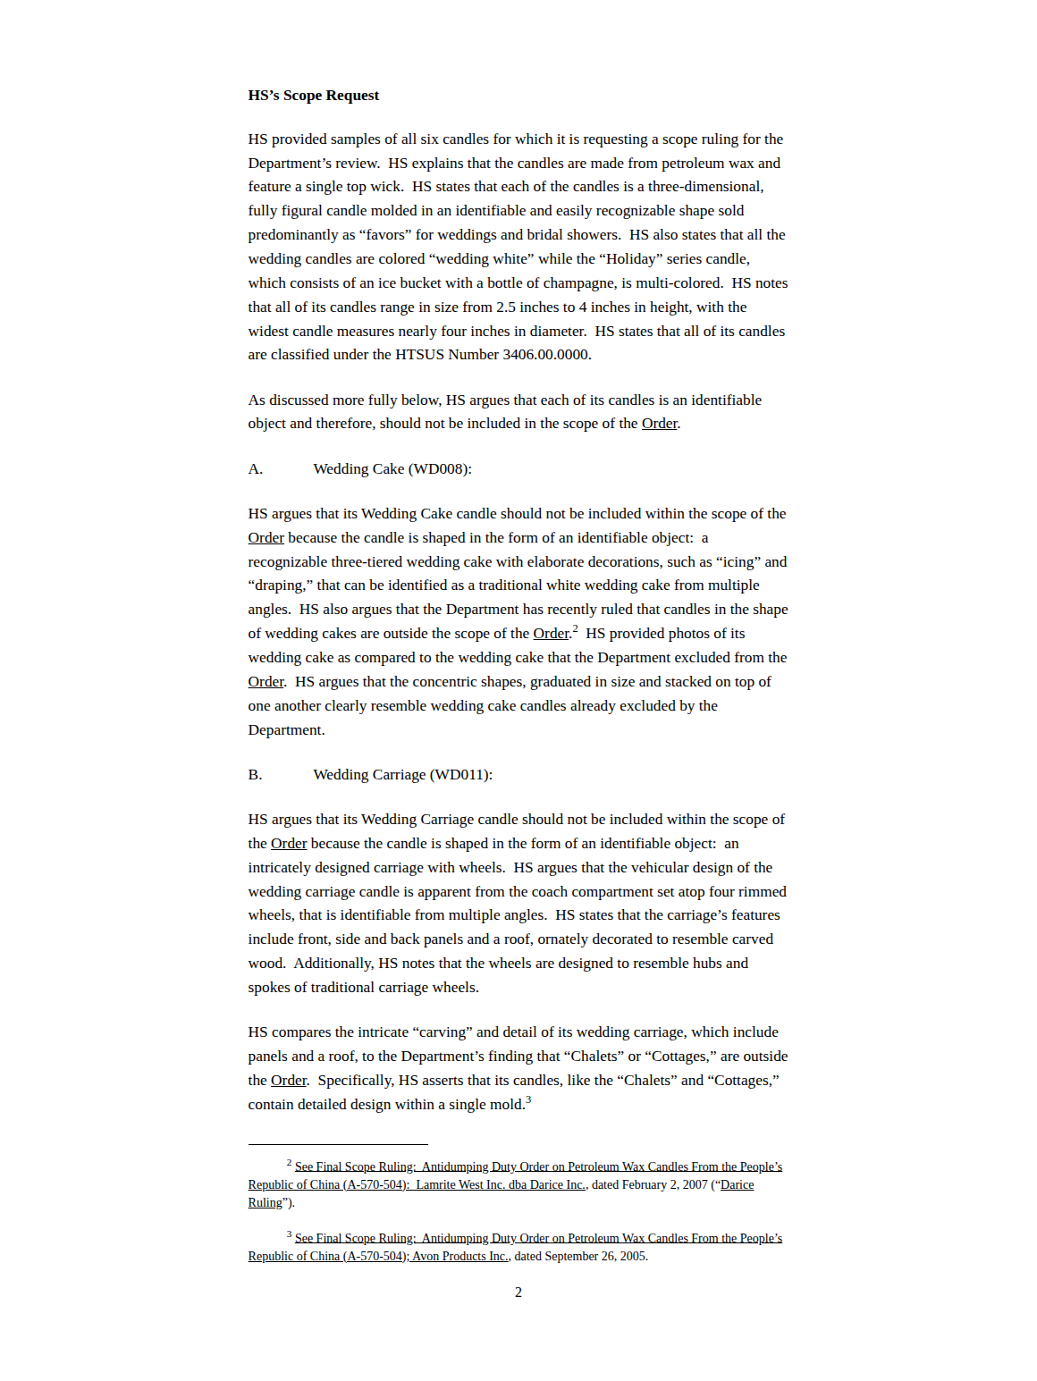HS’s Scope Request
HS provided samples of all six candles for which it is requesting a scope ruling for the Department’s review. HS explains that the candles are made from petroleum wax and feature a single top wick. HS states that each of the candles is a three-dimensional, fully figural candle molded in an identifiable and easily recognizable shape sold predominantly as “favors” for weddings and bridal showers. HS also states that all the wedding candles are colored “wedding white” while the “Holiday” series candle, which consists of an ice bucket with a bottle of champagne, is multi-colored. HS notes that all of its candles range in size from 2.5 inches to 4 inches in height, with the widest candle measures nearly four inches in diameter. HS states that all of its candles are classified under the HTSUS Number 3406.00.0000.
As discussed more fully below, HS argues that each of its candles is an identifiable object and therefore, should not be included in the scope of the Order.
A. Wedding Cake (WD008):
HS argues that its Wedding Cake candle should not be included within the scope of the Order because the candle is shaped in the form of an identifiable object: a recognizable three-tiered wedding cake with elaborate decorations, such as “icing” and “draping,” that can be identified as a traditional white wedding cake from multiple angles. HS also argues that the Department has recently ruled that candles in the shape of wedding cakes are outside the scope of the Order.2 HS provided photos of its wedding cake as compared to the wedding cake that the Department excluded from the Order. HS argues that the concentric shapes, graduated in size and stacked on top of one another clearly resemble wedding cake candles already excluded by the Department.
B. Wedding Carriage (WD011):
HS argues that its Wedding Carriage candle should not be included within the scope of the Order because the candle is shaped in the form of an identifiable object: an intricately designed carriage with wheels. HS argues that the vehicular design of the wedding carriage candle is apparent from the coach compartment set atop four rimmed wheels, that is identifiable from multiple angles. HS states that the carriage’s features include front, side and back panels and a roof, ornately decorated to resemble carved wood. Additionally, HS notes that the wheels are designed to resemble hubs and spokes of traditional carriage wheels.
HS compares the intricate “carving” and detail of its wedding carriage, which include panels and a roof, to the Department’s finding that “Chalets” or “Cottages,” are outside the Order. Specifically, HS asserts that its candles, like the “Chalets” and “Cottages,” contain detailed design within a single mold.3
2 See Final Scope Ruling: Antidumping Duty Order on Petroleum Wax Candles From the People’s Republic of China (A-570-504): Lamrite West Inc. dba Darice Inc., dated February 2, 2007 (“Darice Ruling”).
3 See Final Scope Ruling: Antidumping Duty Order on Petroleum Wax Candles From the People’s Republic of China (A-570-504); Avon Products Inc., dated September 26, 2005.
2